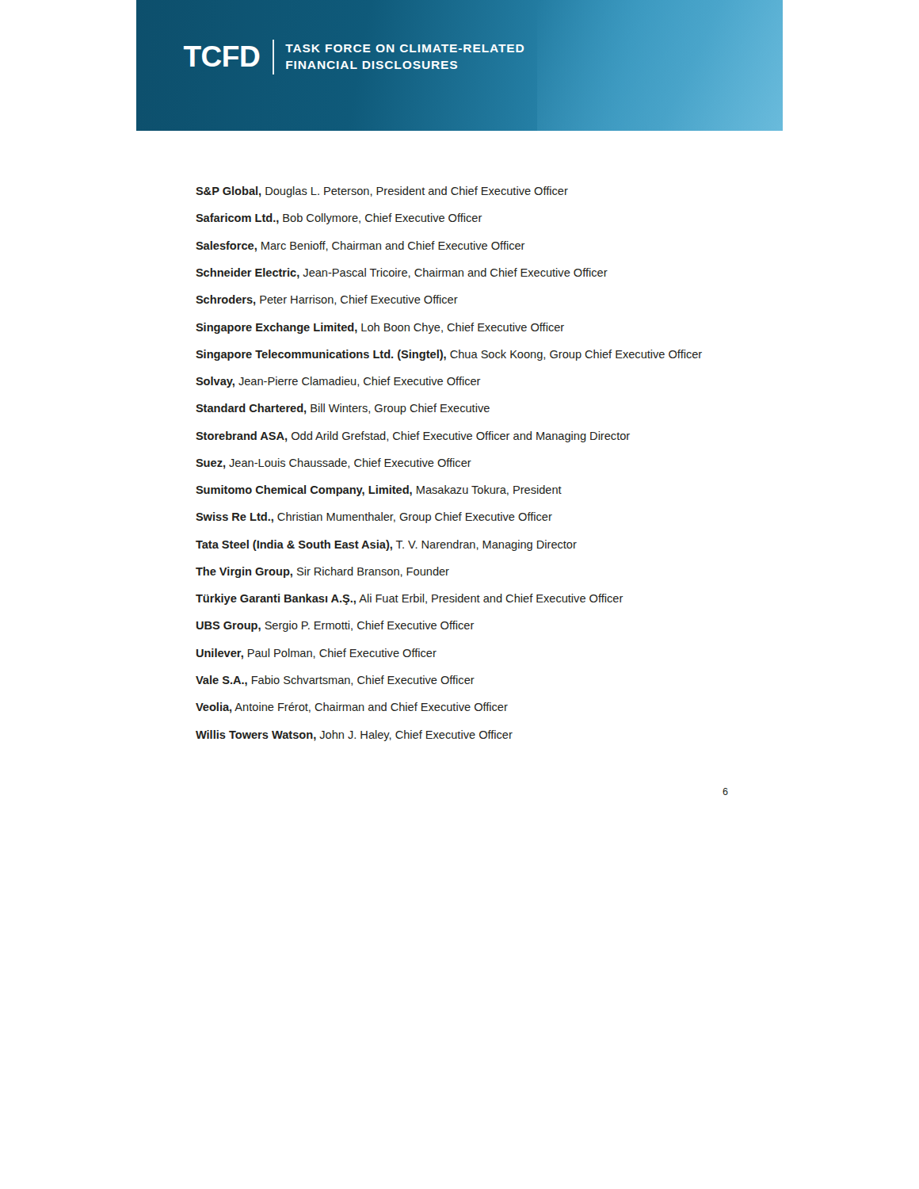TCFD Task Force on Climate-related
Financial Disclosures
S&P Global, Douglas L. Peterson, President and Chief Executive Officer
Safaricom Ltd., Bob Collymore, Chief Executive Officer
Salesforce, Marc Benioff, Chairman and Chief Executive Officer
Schneider Electric, Jean-Pascal Tricoire, Chairman and Chief Executive Officer
Schroders, Peter Harrison, Chief Executive Officer
Singapore Exchange Limited, Loh Boon Chye, Chief Executive Officer
Singapore Telecommunications Ltd. (Singtel), Chua Sock Koong, Group Chief Executive Officer
Solvay, Jean-Pierre Clamadieu, Chief Executive Officer
Standard Chartered, Bill Winters, Group Chief Executive
Storebrand ASA, Odd Arild Grefstad, Chief Executive Officer and Managing Director
Suez, Jean-Louis Chaussade, Chief Executive Officer
Sumitomo Chemical Company, Limited, Masakazu Tokura, President
Swiss Re Ltd., Christian Mumenthaler, Group Chief Executive Officer
Tata Steel (India & South East Asia), T. V. Narendran, Managing Director
The Virgin Group, Sir Richard Branson, Founder
Türkiye Garanti Bankası A.Ş., Ali Fuat Erbil, President and Chief Executive Officer
UBS Group, Sergio P. Ermotti, Chief Executive Officer
Unilever, Paul Polman, Chief Executive Officer
Vale S.A., Fabio Schvartsman, Chief Executive Officer
Veolia, Antoine Frérot, Chairman and Chief Executive Officer
Willis Towers Watson, John J. Haley, Chief Executive Officer
6